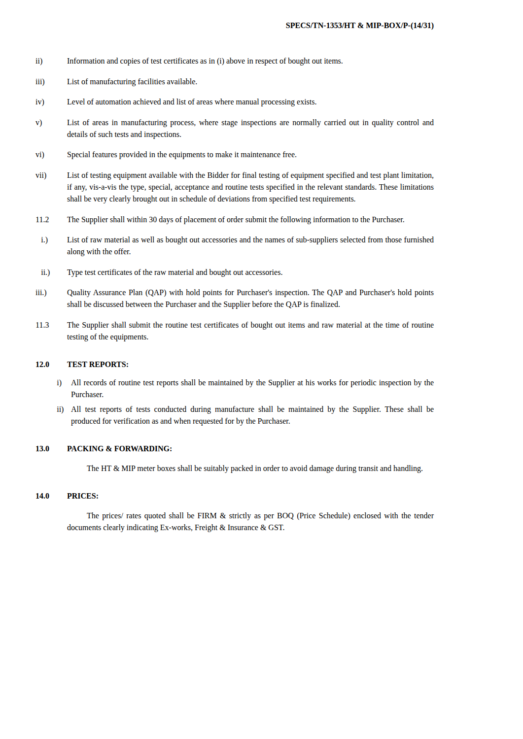SPECS/TN-1353/HT & MIP-BOX/P-(14/31)
ii)
Information and copies of test certificates as in (i) above in respect of bought out items.
iii)
List of manufacturing facilities available.
iv)
Level of automation achieved and list of areas where manual processing exists.
v)
List of areas in manufacturing process, where stage inspections are normally carried out in quality control and details of such tests and inspections.
vi)
Special features provided in the equipments to make it maintenance free.
vii)
List of testing equipment available with the Bidder for final testing of equipment specified and test plant limitation, if any, vis-a-vis the type, special, acceptance and routine tests specified in the relevant standards. These limitations shall be very clearly brought out in schedule of deviations from specified test requirements.
11.2
The Supplier shall within 30 days of placement of order submit the following information to the Purchaser.
i.)
List of raw material as well as bought out accessories and the names of sub-suppliers selected from those furnished along with the offer.
ii.)
Type test certificates of the raw material and bought out accessories.
iii.)
Quality Assurance Plan (QAP) with hold points for Purchaser's inspection. The QAP and Purchaser's hold points shall be discussed between the Purchaser and the Supplier before the QAP is finalized.
11.3
The Supplier shall submit the routine test certificates of bought out items and raw material at the time of routine testing of the equipments.
12.0
TEST REPORTS:
i) All records of routine test reports shall be maintained by the Supplier at his works for periodic inspection by the Purchaser.
ii) All test reports of tests conducted during manufacture shall be maintained by the Supplier. These shall be produced for verification as and when requested for by the Purchaser.
13.0
PACKING & FORWARDING:
The HT & MIP meter boxes shall be suitably packed in order to avoid damage during transit and handling.
14.0
PRICES:
The prices/ rates quoted shall be FIRM & strictly as per BOQ (Price Schedule) enclosed with the tender documents clearly indicating Ex-works, Freight & Insurance & GST.